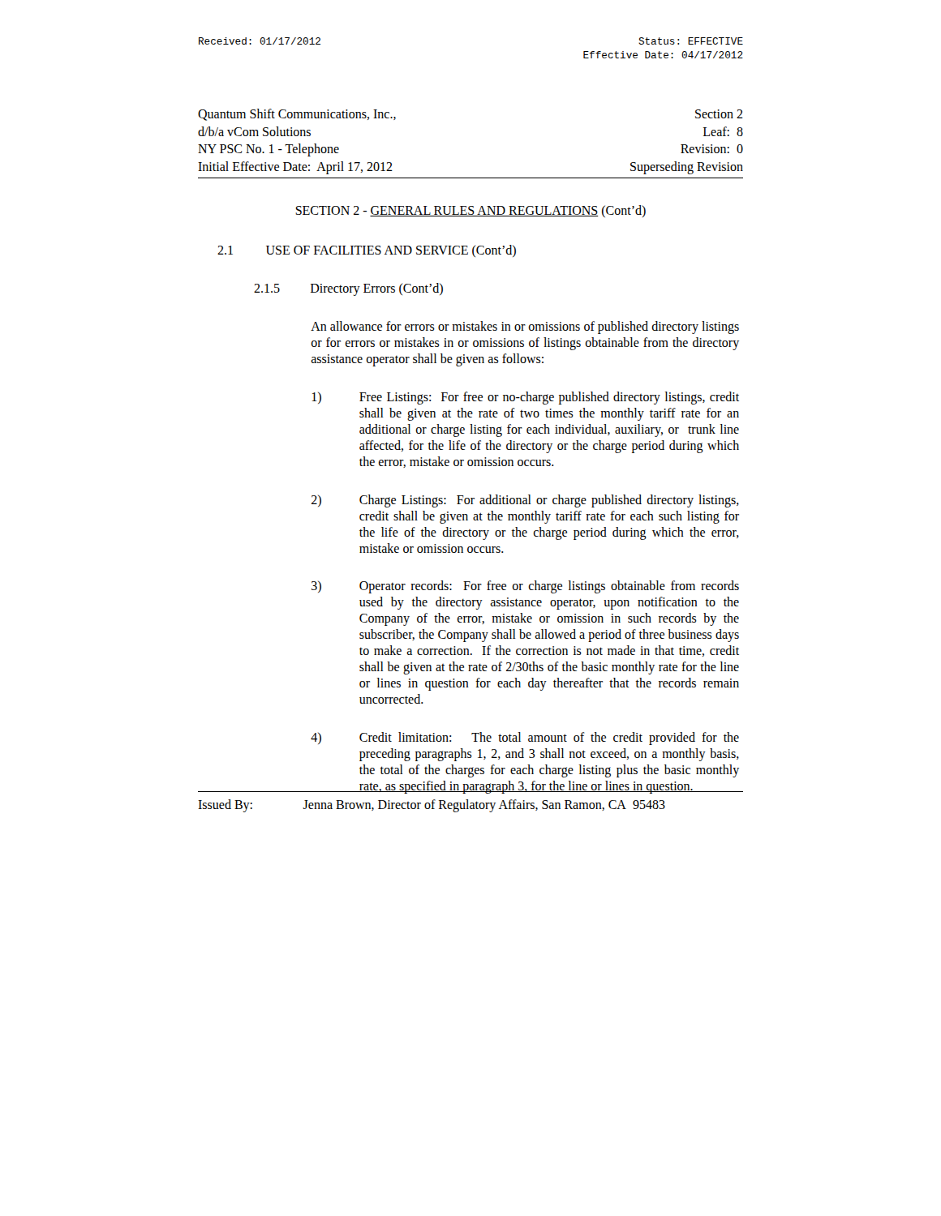Received: 01/17/2012 Status: EFFECTIVE
Effective Date: 04/17/2012
Quantum Shift Communications, Inc.,
d/b/a vCom Solutions
NY PSC No. 1 - Telephone
Initial Effective Date: April 17, 2012
Section 2
Leaf: 8
Revision: 0
Superseding Revision
SECTION 2 - GENERAL RULES AND REGULATIONS (Cont’d)
2.1
USE OF FACILITIES AND SERVICE (Cont’d)
2.1.5
Directory Errors (Cont’d)
An allowance for errors or mistakes in or omissions of published directory listings or for errors or mistakes in or omissions of listings obtainable from the directory assistance operator shall be given as follows:
1)
Free Listings: For free or no-charge published directory listings, credit shall be given at the rate of two times the monthly tariff rate for an additional or charge listing for each individual, auxiliary, or trunk line affected, for the life of the directory or the charge period during which the error, mistake or omission occurs.
2)
Charge Listings: For additional or charge published directory listings, credit shall be given at the monthly tariff rate for each such listing for the life of the directory or the charge period during which the error, mistake or omission occurs.
3)
Operator records: For free or charge listings obtainable from records used by the directory assistance operator, upon notification to the Company of the error, mistake or omission in such records by the subscriber, the Company shall be allowed a period of three business days to make a correction. If the correction is not made in that time, credit shall be given at the rate of 2/30ths of the basic monthly rate for the line or lines in question for each day thereafter that the records remain uncorrected.
4)
Credit limitation: The total amount of the credit provided for the preceding paragraphs 1, 2, and 3 shall not exceed, on a monthly basis, the total of the charges for each charge listing plus the basic monthly rate, as specified in paragraph 3, for the line or lines in question.
Issued By:
Jenna Brown, Director of Regulatory Affairs, San Ramon, CA 95483